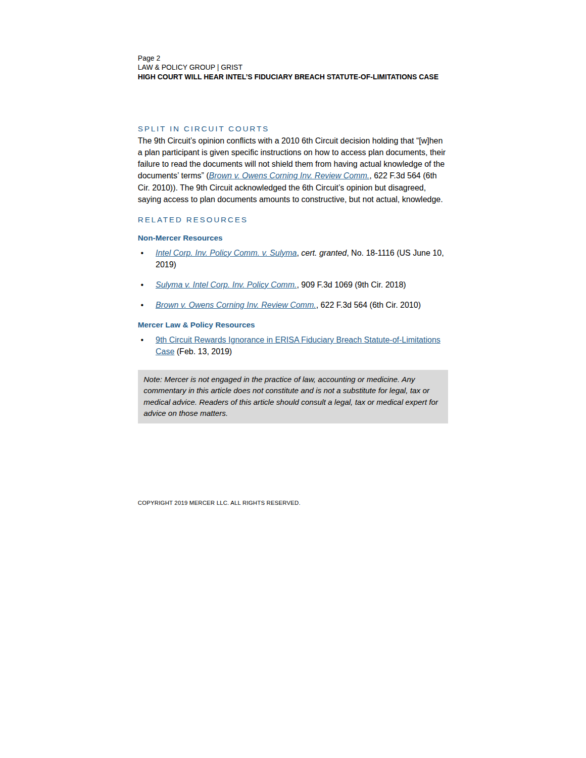Page 2
LAW & POLICY GROUP | GRIST
High Court Will Hear Intel’s Fiduciary Breach Statute-of-Limitations Case
Split in Circuit Courts
The 9th Circuit’s opinion conflicts with a 2010 6th Circuit decision holding that “[w]hen a plan participant is given specific instructions on how to access plan documents, their failure to read the documents will not shield them from having actual knowledge of the documents’ terms” (Brown v. Owens Corning Inv. Review Comm., 622 F.3d 564 (6th Cir. 2010)). The 9th Circuit acknowledged the 6th Circuit’s opinion but disagreed, saying access to plan documents amounts to constructive, but not actual, knowledge.
Related Resources
Non-Mercer Resources
Intel Corp. Inv. Policy Comm. v. Sulyma, cert. granted, No. 18-1116 (US June 10, 2019)
Sulyma v. Intel Corp. Inv. Policy Comm., 909 F.3d 1069 (9th Cir. 2018)
Brown v. Owens Corning Inv. Review Comm., 622 F.3d 564 (6th Cir. 2010)
Mercer Law & Policy Resources
9th Circuit Rewards Ignorance in ERISA Fiduciary Breach Statute-of-Limitations Case (Feb. 13, 2019)
Note: Mercer is not engaged in the practice of law, accounting or medicine. Any commentary in this article does not constitute and is not a substitute for legal, tax or medical advice. Readers of this article should consult a legal, tax or medical expert for advice on those matters.
COPYRIGHT 2019 MERCER LLC. ALL RIGHTS RESERVED.